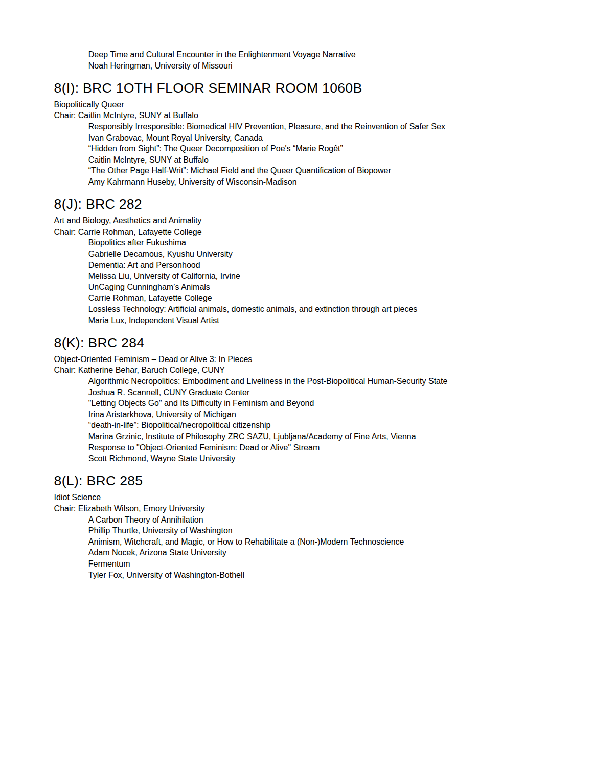Deep Time and Cultural Encounter in the Enlightenment Voyage Narrative
Noah Heringman, University of Missouri
8(I): BRC 1OTH FLOOR SEMINAR ROOM 1060B
Biopolitically Queer
Chair: Caitlin McIntyre, SUNY at Buffalo
Responsibly Irresponsible: Biomedical HIV Prevention, Pleasure, and the Reinvention of Safer Sex
Ivan Grabovac, Mount Royal University, Canada
“Hidden from Sight”: The Queer Decomposition of Poe's “Marie Rogêt”
Caitlin McIntyre, SUNY at Buffalo
“The Other Page Half-Writ”: Michael Field and the Queer Quantification of Biopower
Amy Kahrmann Huseby, University of Wisconsin-Madison
8(J): BRC 282
Art and Biology, Aesthetics and Animality
Chair: Carrie Rohman, Lafayette College
Biopolitics after Fukushima
Gabrielle Decamous, Kyushu University
Dementia: Art and Personhood
Melissa Liu, University of California, Irvine
UnCaging Cunningham’s Animals
Carrie Rohman, Lafayette College
Lossless Technology: Artificial animals, domestic animals, and extinction through art pieces
Maria Lux, Independent Visual Artist
8(K): BRC 284
Object-Oriented Feminism – Dead or Alive 3: In Pieces
Chair: Katherine Behar, Baruch College, CUNY
Algorithmic Necropolitics: Embodiment and Liveliness in the Post-Biopolitical Human-Security State
Joshua R. Scannell, CUNY Graduate Center
"Letting Objects Go" and Its Difficulty in Feminism and Beyond
Irina Aristarkhova, University of Michigan
“death-in-life”: Biopolitical/necropolitical citizenship
Marina Grzinic, Institute of Philosophy ZRC SAZU, Ljubljana/Academy of Fine Arts, Vienna
Response to "Object-Oriented Feminism: Dead or Alive" Stream
Scott Richmond, Wayne State University
8(L): BRC 285
Idiot Science
Chair: Elizabeth Wilson, Emory University
A Carbon Theory of Annihilation
Phillip Thurtle, University of Washington
Animism, Witchcraft, and Magic, or How to Rehabilitate a (Non-)Modern Technoscience
Adam Nocek, Arizona State University
Fermentum
Tyler Fox, University of Washington-Bothell